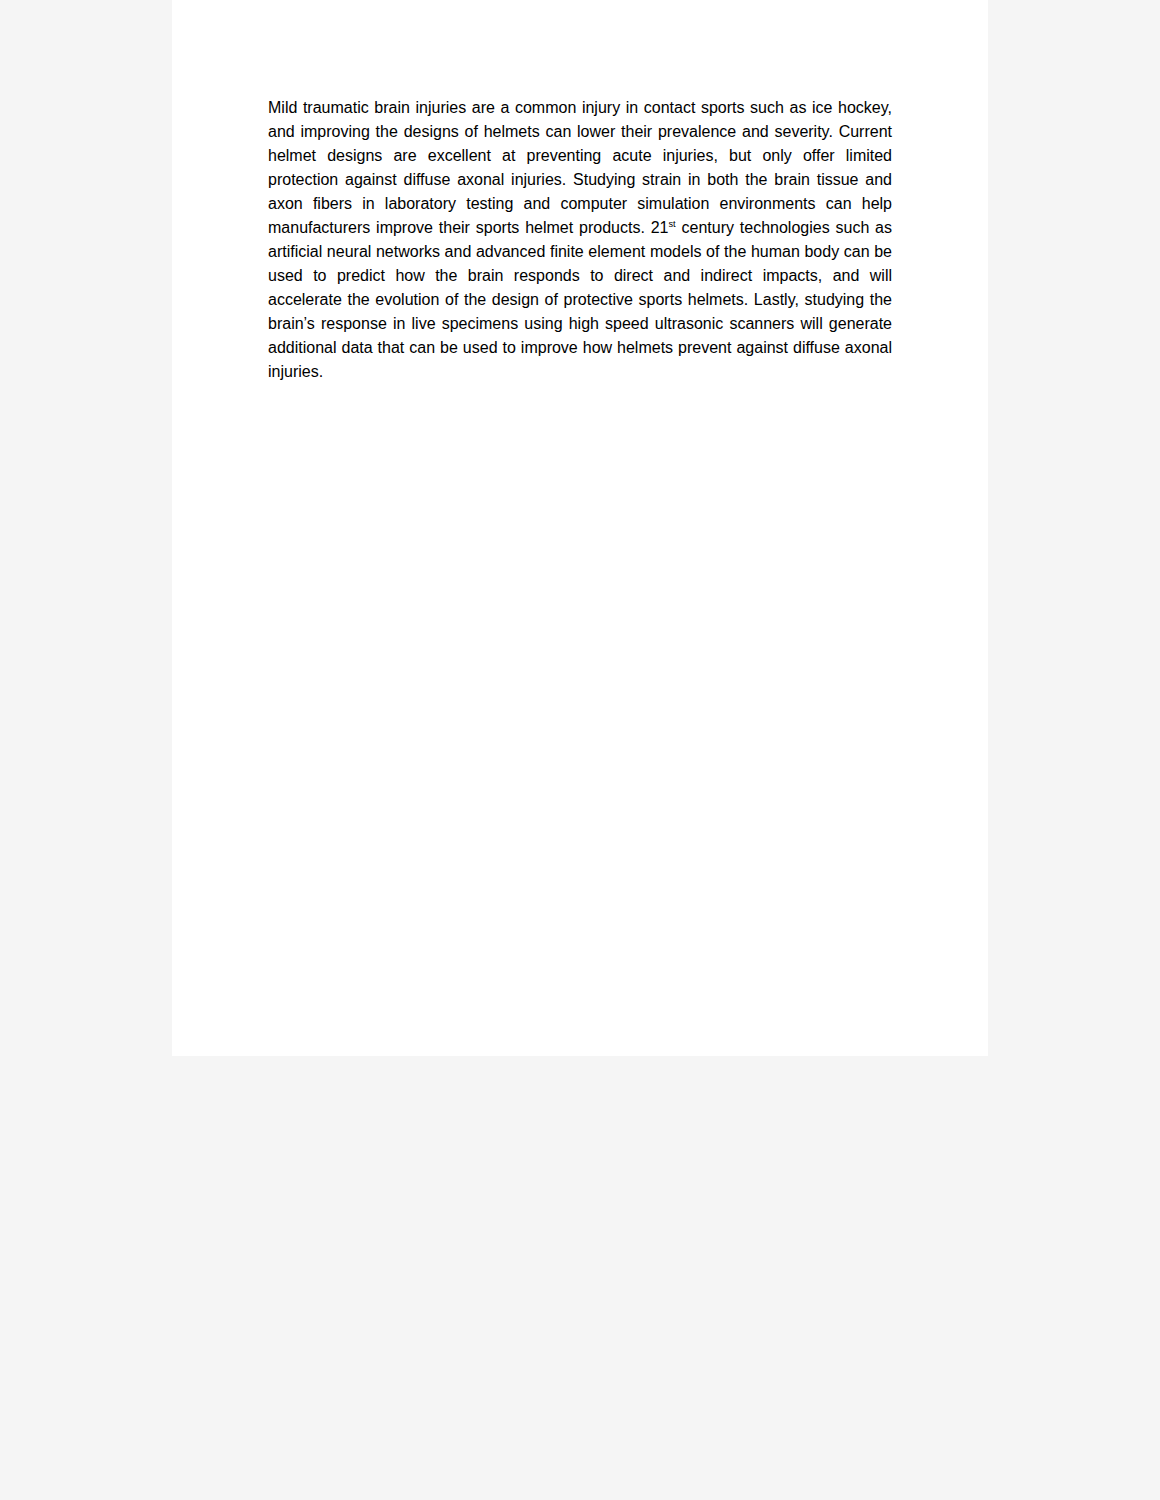Mild traumatic brain injuries are a common injury in contact sports such as ice hockey, and improving the designs of helmets can lower their prevalence and severity. Current helmet designs are excellent at preventing acute injuries, but only offer limited protection against diffuse axonal injuries. Studying strain in both the brain tissue and axon fibers in laboratory testing and computer simulation environments can help manufacturers improve their sports helmet products. 21st century technologies such as artificial neural networks and advanced finite element models of the human body can be used to predict how the brain responds to direct and indirect impacts, and will accelerate the evolution of the design of protective sports helmets. Lastly, studying the brain’s response in live specimens using high speed ultrasonic scanners will generate additional data that can be used to improve how helmets prevent against diffuse axonal injuries.